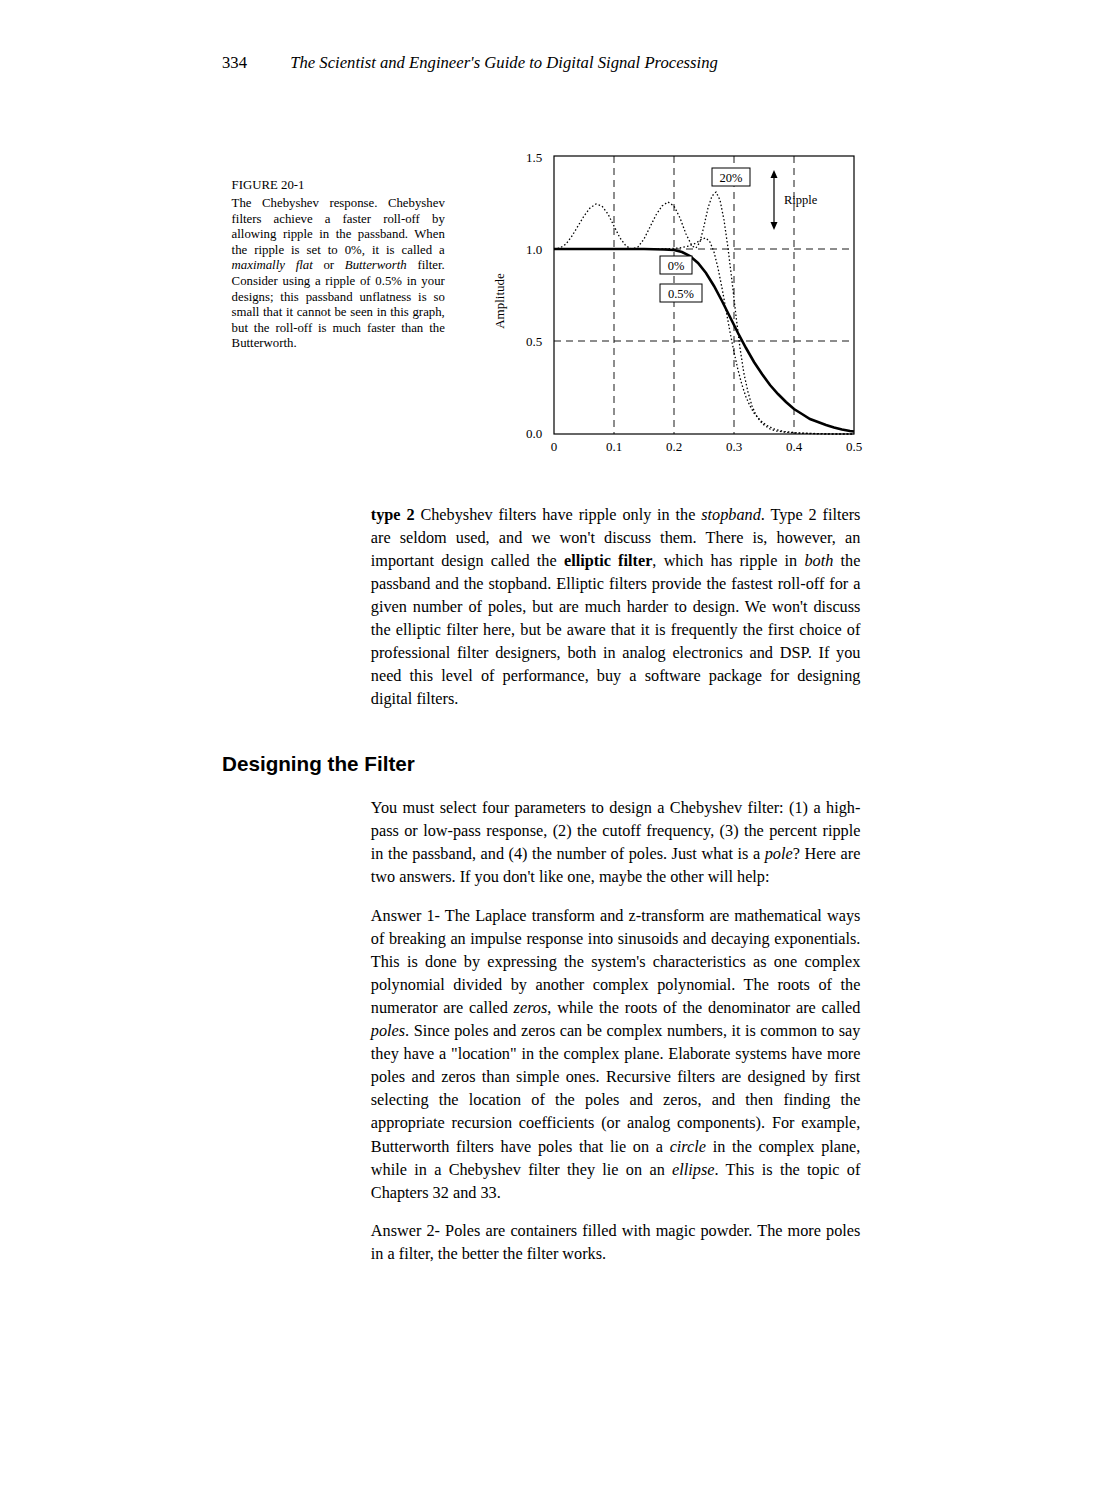334 The Scientist and Engineer's Guide to Digital Signal Processing
FIGURE 20-1 The Chebyshev response. Chebyshev filters achieve a faster roll-off by allowing ripple in the passband. When the ripple is set to 0%, it is called a maximally flat or Butterworth filter. Consider using a ripple of 0.5% in your designs; this passband unflatness is so small that it cannot be seen in this graph, but the roll-off is much faster than the Butterworth.
1.5 1.0 0.5 0.0 Amplitude 0 0.1 0.2 0.3 0.4 0.5 20% 0% 0.5% Ripple Frequency
type 2 Chebyshev filters have ripple only in the stopband. Type 2 filters are seldom used, and we won't discuss them. There is, however, an important design called the elliptic filter, which has ripple in both the passband and the stopband. Elliptic filters provide the fastest roll-off for a given number of poles, but are much harder to design. We won't discuss the elliptic filter here, but be aware that it is frequently the first choice of professional filter designers, both in analog electronics and DSP. If you need this level of performance, buy a software package for designing digital filters.
Designing the Filter
You must select four parameters to design a Chebyshev filter: (1) a high-pass or low-pass response, (2) the cutoff frequency, (3) the percent ripple in the passband, and (4) the number of poles. Just what is a pole? Here are two answers. If you don't like one, maybe the other will help:
Answer 1- The Laplace transform and z-transform are mathematical ways of breaking an impulse response into sinusoids and decaying exponentials. This is done by expressing the system's characteristics as one complex polynomial divided by another complex polynomial. The roots of the numerator are called zeros, while the roots of the denominator are called poles. Since poles and zeros can be complex numbers, it is common to say they have a "location" in the complex plane. Elaborate systems have more poles and zeros than simple ones. Recursive filters are designed by first selecting the location of the poles and zeros, and then finding the appropriate recursion coefficients (or analog components). For example, Butterworth filters have poles that lie on a circle in the complex plane, while in a Chebyshev filter they lie on an ellipse. This is the topic of Chapters 32 and 33.
Answer 2- Poles are containers filled with magic powder. The more poles in a filter, the better the filter works.